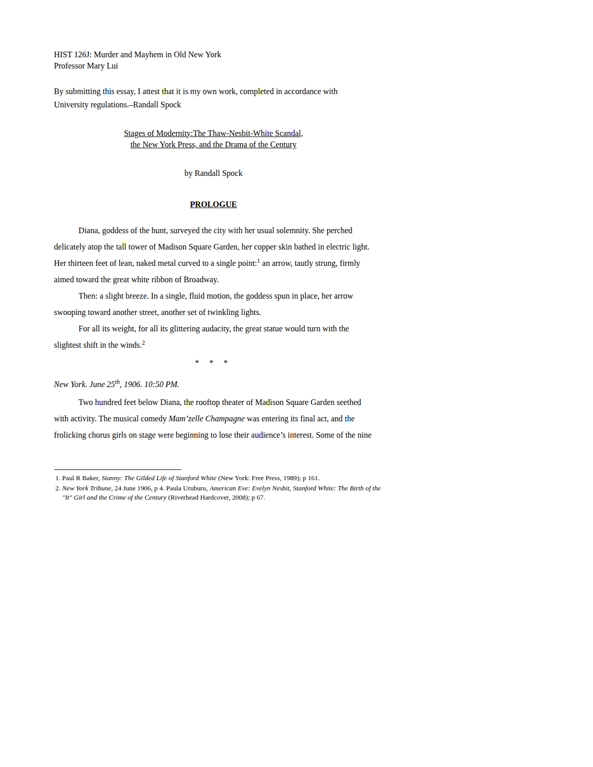HIST 126J: Murder and Mayhem in Old New York
Professor Mary Lui
By submitting this essay, I attest that it is my own work, completed in accordance with University regulations.–Randall Spock
Stages of Modernity:The Thaw-Nesbit-White Scandal,
the New York Press, and the Drama of the Century
by Randall Spock
PROLOGUE
Diana, goddess of the hunt, surveyed the city with her usual solemnity. She perched delicately atop the tall tower of Madison Square Garden, her copper skin bathed in electric light. Her thirteen feet of lean, naked metal curved to a single point:1 an arrow, tautly strung, firmly aimed toward the great white ribbon of Broadway.
Then: a slight breeze. In a single, fluid motion, the goddess spun in place, her arrow swooping toward another street, another set of twinkling lights.
For all its weight, for all its glittering audacity, the great statue would turn with the slightest shift in the winds.2
* * *
New York. June 25th, 1906. 10:50 PM.
Two hundred feet below Diana, the rooftop theater of Madison Square Garden seethed with activity. The musical comedy Mam’zelle Champagne was entering its final act, and the frolicking chorus girls on stage were beginning to lose their audience’s interest. Some of the nine
Paul R Baker, Stanny: The Gilded Life of Stanford White (New York: Free Press, 1989); p 161.
New York Tribune, 24 June 1906, p 4. Paula Uruburu, American Eve: Evelyn Nesbit, Stanford White: The Birth of the "It" Girl and the Crime of the Century (Riverhead Hardcover, 2008); p 67.